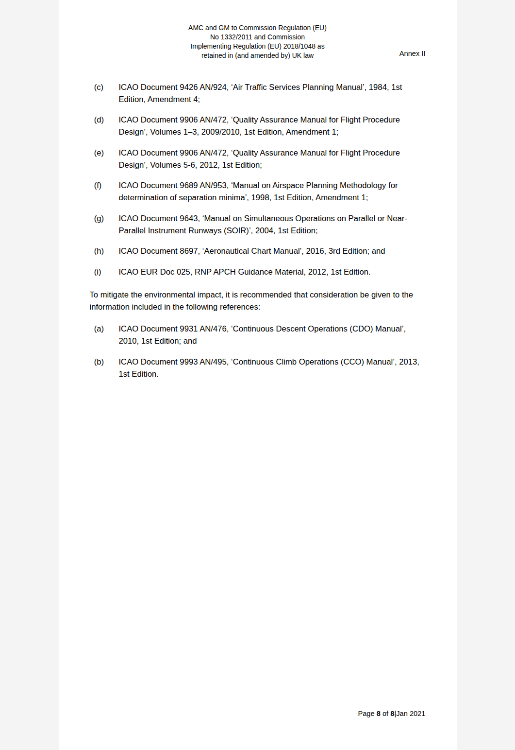AMC and GM to Commission Regulation (EU)
No 1332/2011 and Commission
Implementing Regulation (EU) 2018/1048 as
retained in (and amended by) UK law
Annex II
(c) ICAO Document 9426 AN/924, ‘Air Traffic Services Planning Manual’, 1984, 1st Edition, Amendment 4;
(d) ICAO Document 9906 AN/472, ‘Quality Assurance Manual for Flight Procedure Design’, Volumes 1–3, 2009/2010, 1st Edition, Amendment 1;
(e) ICAO Document 9906 AN/472, ‘Quality Assurance Manual for Flight Procedure Design’, Volumes 5-6, 2012, 1st Edition;
(f) ICAO Document 9689 AN/953, ‘Manual on Airspace Planning Methodology for determination of separation minima’, 1998, 1st Edition, Amendment 1;
(g) ICAO Document 9643, ‘Manual on Simultaneous Operations on Parallel or Near-Parallel Instrument Runways (SOIR)’, 2004, 1st Edition;
(h) ICAO Document 8697, ‘Aeronautical Chart Manual’, 2016, 3rd Edition; and
(i) ICAO EUR Doc 025, RNP APCH Guidance Material, 2012, 1st Edition.
To mitigate the environmental impact, it is recommended that consideration be given to the information included in the following references:
(a) ICAO Document 9931 AN/476, ‘Continuous Descent Operations (CDO) Manual’, 2010, 1st Edition; and
(b) ICAO Document 9993 AN/495, ‘Continuous Climb Operations (CCO) Manual’, 2013, 1st Edition.
Page 8 of 8|Jan 2021